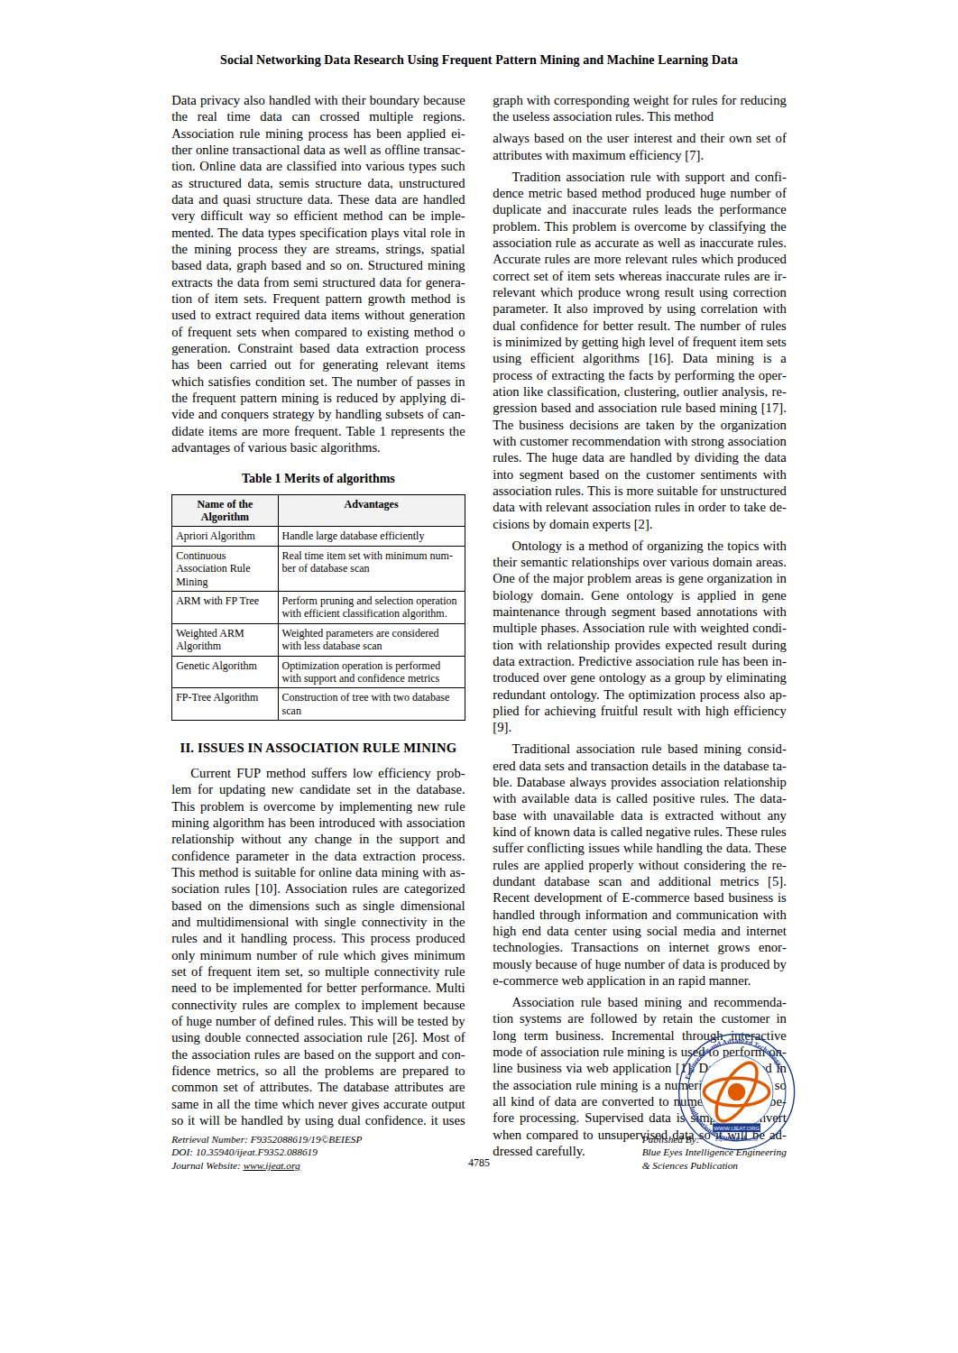Social Networking Data Research Using Frequent Pattern Mining and Machine Learning Data
Data privacy also handled with their boundary because the real time data can crossed multiple regions. Association rule mining process has been applied either online transactional data as well as offline transaction. Online data are classified into various types such as structured data, semis structure data, unstructured data and quasi structure data. These data are handled very difficult way so efficient method can be implemented. The data types specification plays vital role in the mining process they are streams, strings, spatial based data, graph based and so on. Structured mining extracts the data from semi structured data for generation of item sets. Frequent pattern growth method is used to extract required data items without generation of frequent sets when compared to existing method o generation. Constraint based data extraction process has been carried out for generating relevant items which satisfies condition set. The number of passes in the frequent pattern mining is reduced by applying divide and conquers strategy by handling subsets of candidate items are more frequent. Table 1 represents the advantages of various basic algorithms.
Table 1 Merits of algorithms
| Name of the Algorithm | Advantages |
| --- | --- |
| Apriori Algorithm | Handle large database efficiently |
| Continuous Association Rule Mining | Real time item set with minimum number of database scan |
| ARM with FP Tree | Perform pruning and selection operation with efficient classification algorithm. |
| Weighted ARM Algorithm | Weighted parameters are considered with less database scan |
| Genetic Algorithm | Optimization operation is performed with support and confidence metrics |
| FP-Tree Algorithm | Construction of tree with two database scan |
II. Issues in Association Rule Mining
Current FUP method suffers low efficiency problem for updating new candidate set in the database. This problem is overcome by implementing new rule mining algorithm has been introduced with association relationship without any change in the support and confidence parameter in the data extraction process. This method is suitable for online data mining with association rules [10]. Association rules are categorized based on the dimensions such as single dimensional and multidimensional with single connectivity in the rules and it handling process. This process produced only minimum number of rule which gives minimum set of frequent item set, so multiple connectivity rule need to be implemented for better performance. Multi connectivity rules are complex to implement because of huge number of defined rules. This will be tested by using double connected association rule [26]. Most of the association rules are based on the support and confidence metrics, so all the problems are prepared to common set of attributes. The database attributes are same in all the time which never gives accurate output so it will be handled by using dual confidence. it uses graph with corresponding weight for rules for reducing the useless association rules. This method
always based on the user interest and their own set of attributes with maximum efficiency [7].
Tradition association rule with support and confidence metric based method produced huge number of duplicate and inaccurate rules leads the performance problem. This problem is overcome by classifying the association rule as accurate as well as inaccurate rules. Accurate rules are more relevant rules which produced correct set of item sets whereas inaccurate rules are irrelevant which produce wrong result using correction parameter. It also improved by using correlation with dual confidence for better result. The number of rules is minimized by getting high level of frequent item sets using efficient algorithms [16]. Data mining is a process of extracting the facts by performing the operation like classification, clustering, outlier analysis, regression based and association rule based mining [17]. The business decisions are taken by the organization with customer recommendation with strong association rules. The huge data are handled by dividing the data into segment based on the customer sentiments with association rules. This is more suitable for unstructured data with relevant association rules in order to take decisions by domain experts [2].
Ontology is a method of organizing the topics with their semantic relationships over various domain areas. One of the major problem areas is gene organization in biology domain. Gene ontology is applied in gene maintenance through segment based annotations with multiple phases. Association rule with weighted condition with relationship provides expected result during data extraction. Predictive association rule has been introduced over gene ontology as a group by eliminating redundant ontology. The optimization process also applied for achieving fruitful result with high efficiency [9].
Traditional association rule based mining considered data sets and transaction details in the database table. Database always provides association relationship with available data is called positive rules. The database with unavailable data is extracted without any kind of known data is called negative rules. These rules suffer conflicting issues while handling the data. These rules are applied properly without considering the redundant database scan and additional metrics [5]. Recent development of E-commerce based business is handled through information and communication with high end data center using social media and internet technologies. Transactions on internet grows enormously because of huge number of data is produced by e-commerce web application in an rapid manner.
Association rule based mining and recommendation systems are followed by retain the customer in long term business. Incremental through interactive mode of association rule mining is used to perform online business via web application [1]. Datasets used in the association rule mining is a numerical attributes so all kind of data are converted to numerical values before processing. Supervised data is simple to convert when compared to unsupervised data so it will be addressed carefully.
Engineering and Advanced Technology International Journal of WWW.IJEAT.ORG Exploring Innovation
4785
Retrieval Number: F9352088619/19©BEIESP
DOI: 10.35940/ijeat.F9352.088619
Journal Website: www.ijeat.org
Published By:
Blue Eyes Intelligence Engineering
& Sciences Publication